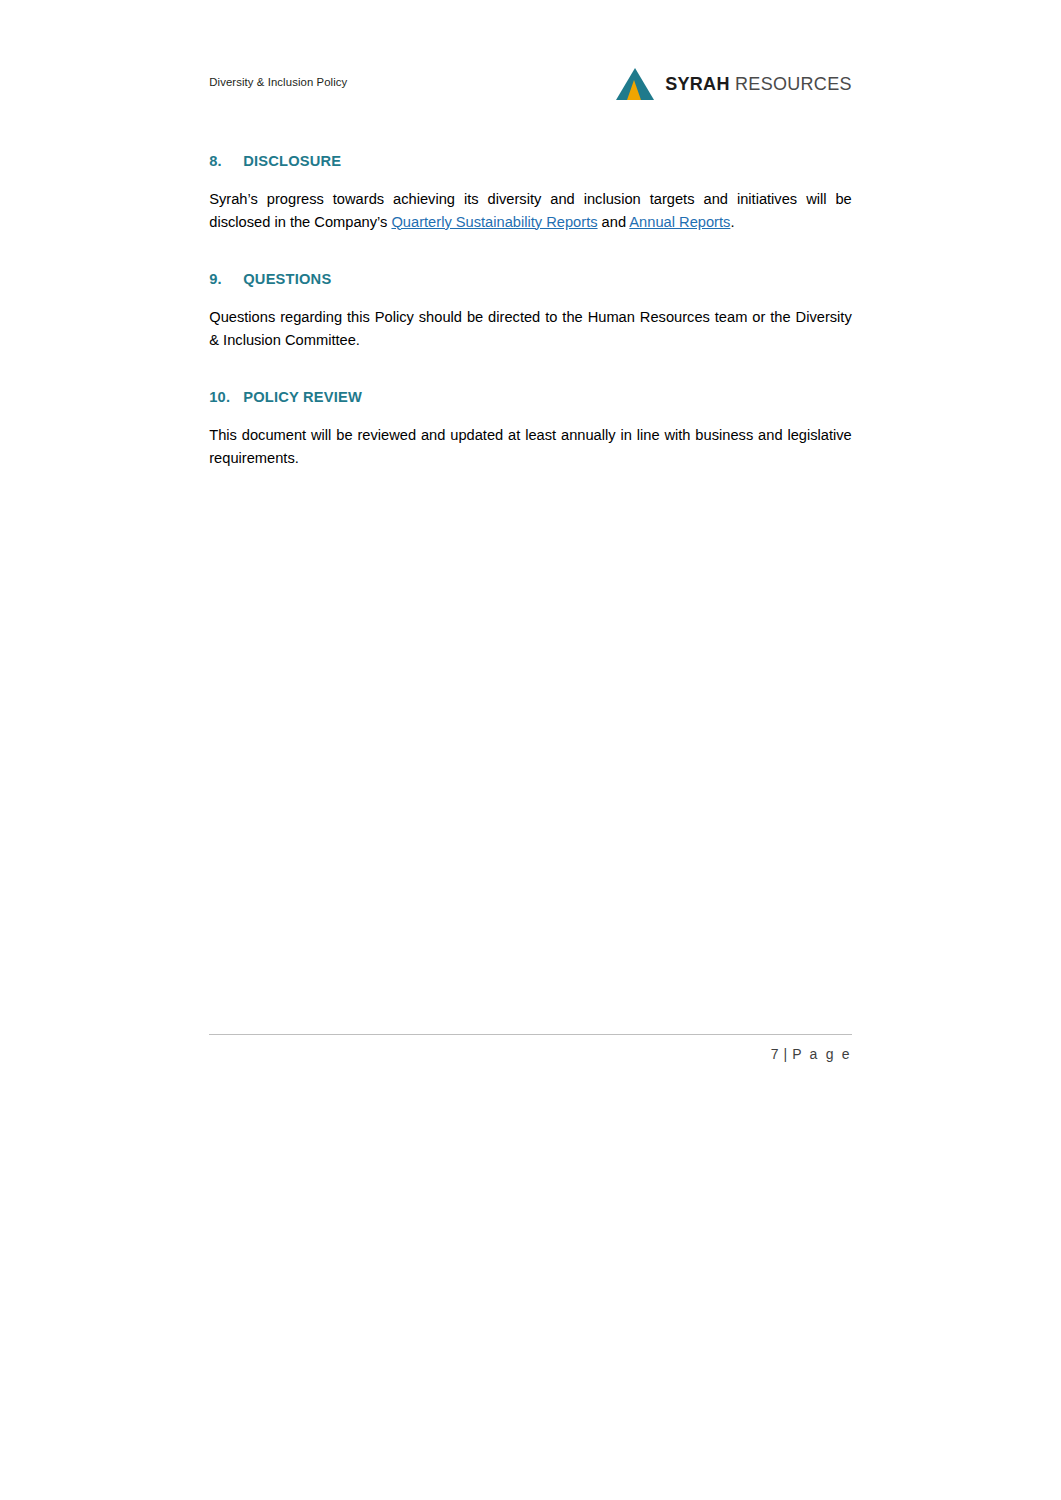Diversity & Inclusion Policy
SYRAH RESOURCES
8. DISCLOSURE
Syrah’s progress towards achieving its diversity and inclusion targets and initiatives will be disclosed in the Company’s Quarterly Sustainability Reports and Annual Reports.
9. QUESTIONS
Questions regarding this Policy should be directed to the Human Resources team or the Diversity & Inclusion Committee.
10. POLICY REVIEW
This document will be reviewed and updated at least annually in line with business and legislative requirements.
7 | P a g e